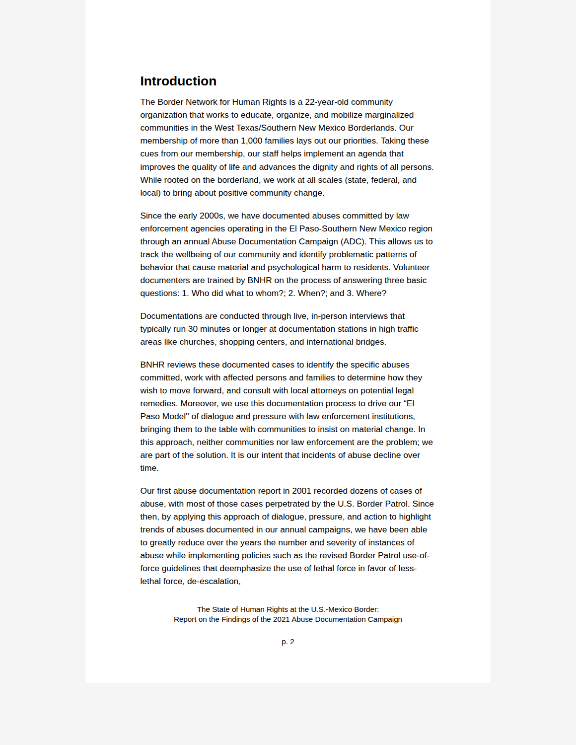Introduction
The Border Network for Human Rights is a 22-year-old community organization that works to educate, organize, and mobilize marginalized communities in the West Texas/Southern New Mexico Borderlands. Our membership of more than 1,000 families lays out our priorities. Taking these cues from our membership, our staff helps implement an agenda that improves the quality of life and advances the dignity and rights of all persons. While rooted on the borderland, we work at all scales (state, federal, and local) to bring about positive community change.
Since the early 2000s, we have documented abuses committed by law enforcement agencies operating in the El Paso-Southern New Mexico region through an annual Abuse Documentation Campaign (ADC). This allows us to track the wellbeing of our community and identify problematic patterns of behavior that cause material and psychological harm to residents. Volunteer documenters are trained by BNHR on the process of answering three basic questions: 1. Who did what to whom?; 2. When?; and 3. Where?
Documentations are conducted through live, in-person interviews that typically run 30 minutes or longer at documentation stations in high traffic areas like churches, shopping centers, and international bridges.
BNHR reviews these documented cases to identify the specific abuses committed, work with affected persons and families to determine how they wish to move forward, and consult with local attorneys on potential legal remedies. Moreover, we use this documentation process to drive our “El Paso Model'' of dialogue and pressure with law enforcement institutions, bringing them to the table with communities to insist on material change. In this approach, neither communities nor law enforcement are the problem; we are part of the solution. It is our intent that incidents of abuse decline over time.
Our first abuse documentation report in 2001 recorded dozens of cases of abuse, with most of those cases perpetrated by the U.S. Border Patrol. Since then, by applying this approach of dialogue, pressure, and action to highlight trends of abuses documented in our annual campaigns, we have been able to greatly reduce over the years the number and severity of instances of abuse while implementing policies such as the revised Border Patrol use-of-force guidelines that deemphasize the use of lethal force in favor of less-lethal force, de-escalation,
The State of Human Rights at the U.S.-Mexico Border:
Report on the Findings of the 2021 Abuse Documentation Campaign
p. 2